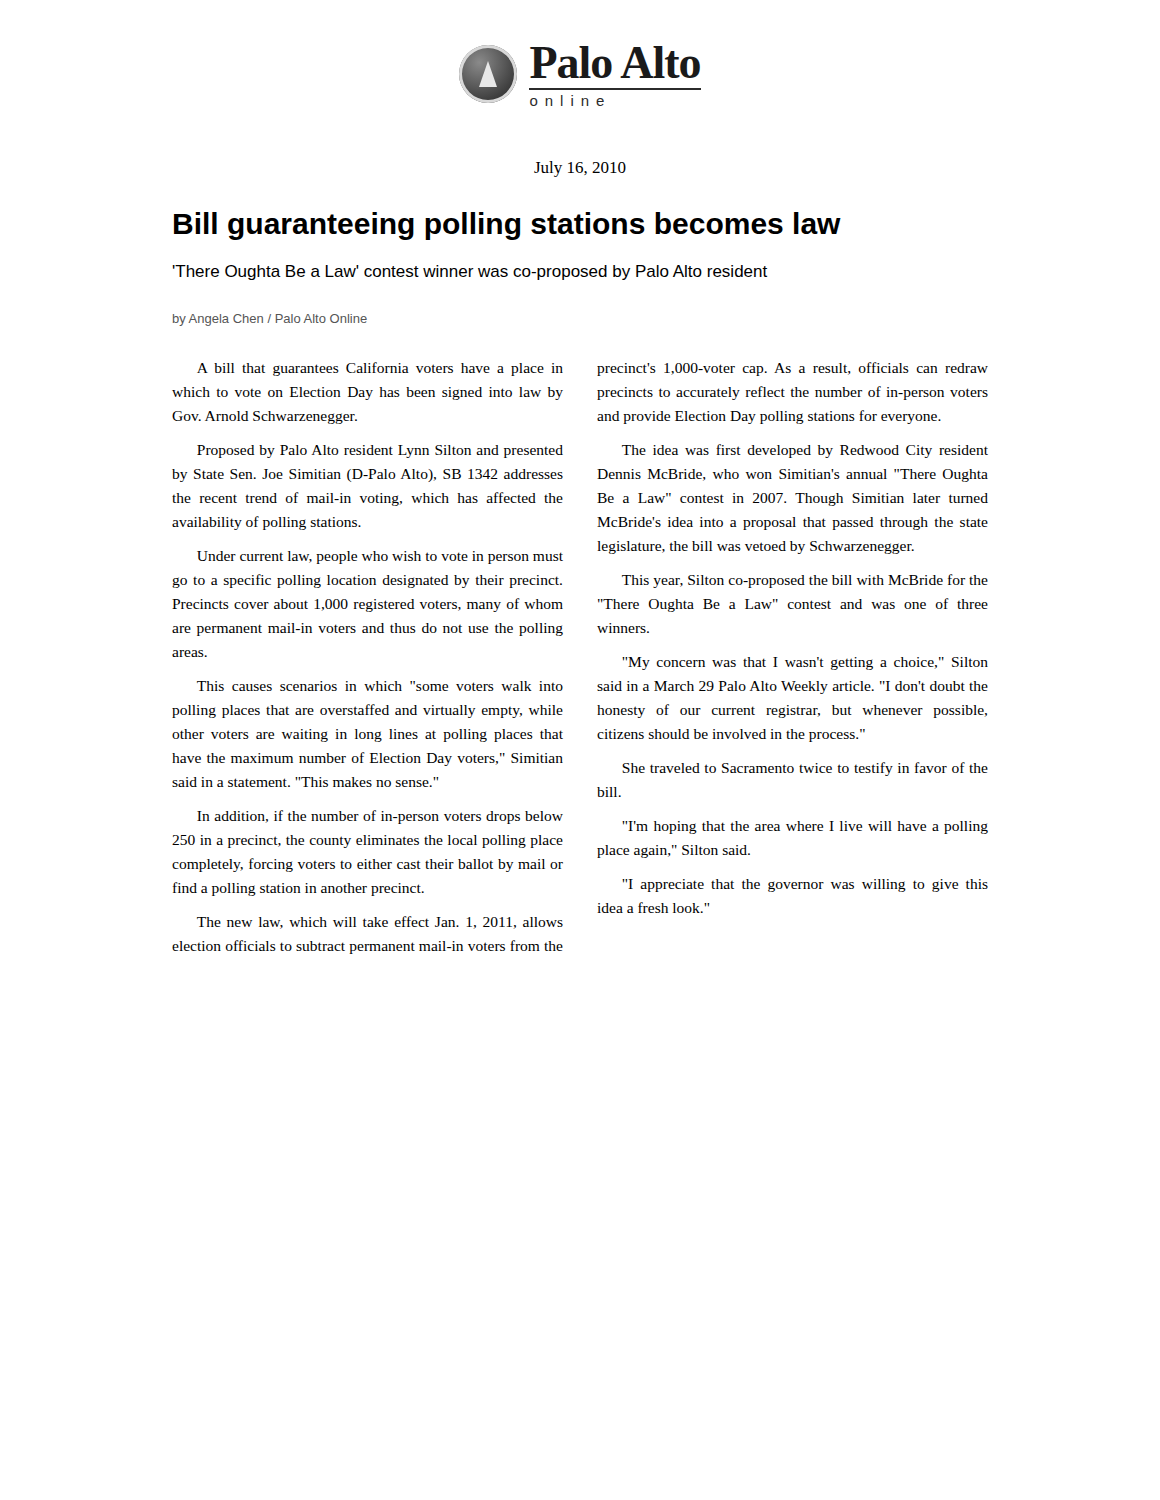Palo Alto
online
July 16, 2010
Bill guaranteeing polling stations becomes law
'There Oughta Be a Law' contest winner was co-proposed by Palo Alto resident
by Angela Chen / Palo Alto Online
A bill that guarantees California voters have a place in which to vote on Election Day has been signed into law by Gov. Arnold Schwarzenegger.
Proposed by Palo Alto resident Lynn Silton and presented by State Sen. Joe Simitian (D-Palo Alto), SB 1342 addresses the recent trend of mail-in voting, which has affected the availability of polling stations.
Under current law, people who wish to vote in person must go to a specific polling location designated by their precinct. Precincts cover about 1,000 registered voters, many of whom are permanent mail-in voters and thus do not use the polling areas.
This causes scenarios in which "some voters walk into polling places that are overstaffed and virtually empty, while other voters are waiting in long lines at polling places that have the maximum number of Election Day voters," Simitian said in a statement. "This makes no sense."
In addition, if the number of in-person voters drops below 250 in a precinct, the county eliminates the local polling place completely, forcing voters to either cast their ballot by mail or find a polling station in another precinct.
The new law, which will take effect Jan. 1, 2011, allows election officials to subtract permanent mail-in voters from the precinct's 1,000-voter cap. As a result, officials can redraw precincts to accurately reflect the number of in-person voters and provide Election Day polling stations for everyone.
The idea was first developed by Redwood City resident Dennis McBride, who won Simitian's annual "There Oughta Be a Law" contest in 2007. Though Simitian later turned McBride's idea into a proposal that passed through the state legislature, the bill was vetoed by Schwarzenegger.
This year, Silton co-proposed the bill with McBride for the "There Oughta Be a Law" contest and was one of three winners.
"My concern was that I wasn't getting a choice," Silton said in a March 29 Palo Alto Weekly article. "I don't doubt the honesty of our current registrar, but whenever possible, citizens should be involved in the process."
She traveled to Sacramento twice to testify in favor of the bill.
"I'm hoping that the area where I live will have a polling place again," Silton said.
"I appreciate that the governor was willing to give this idea a fresh look."